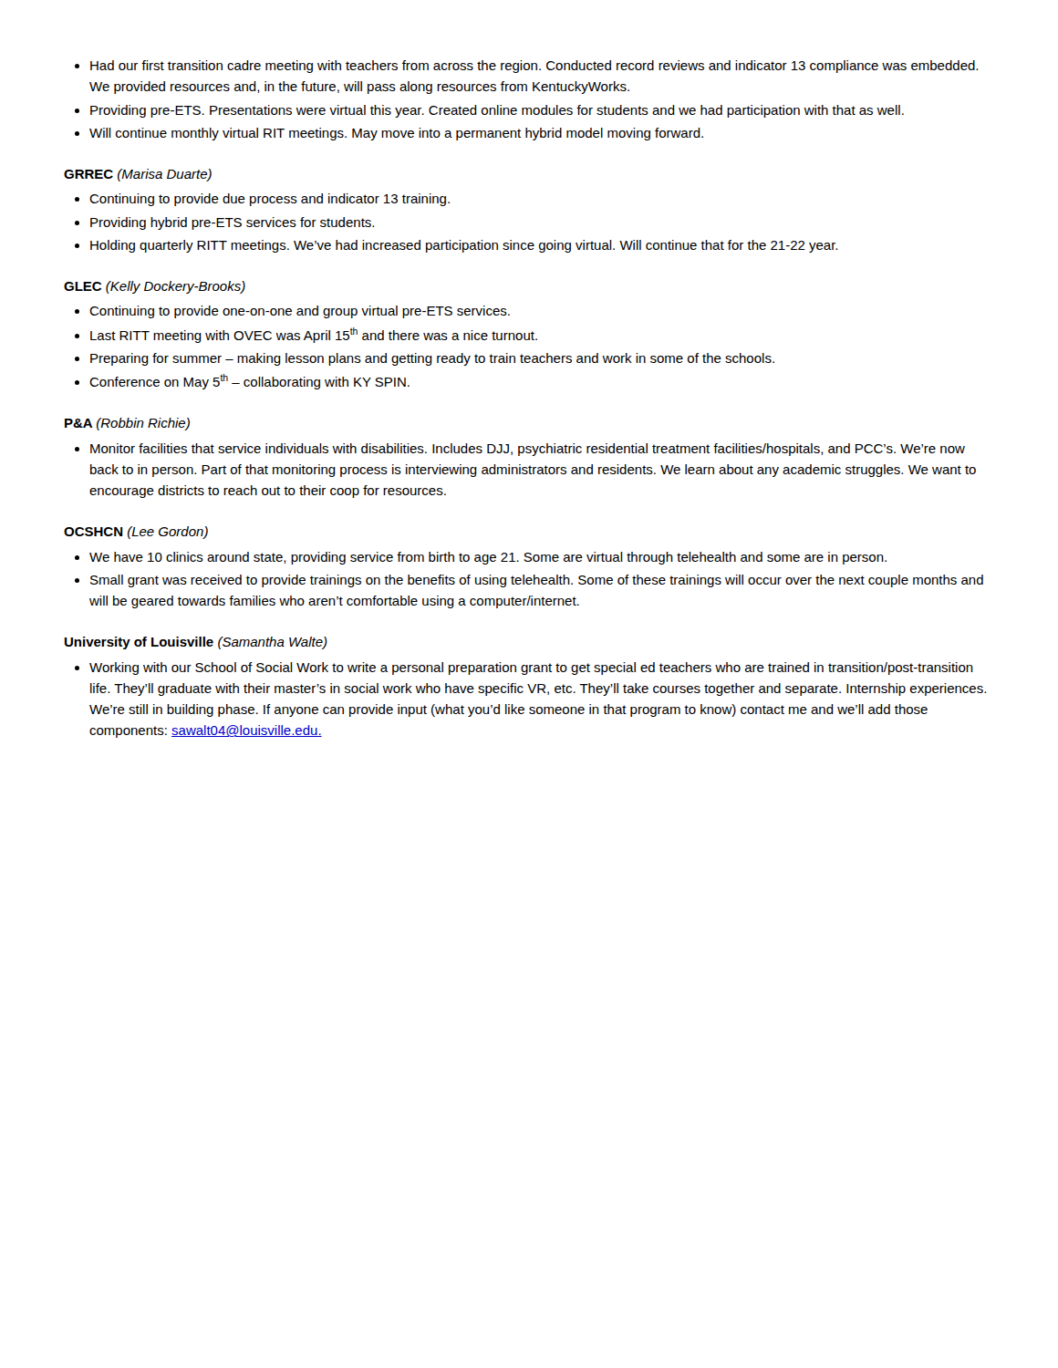Had our first transition cadre meeting with teachers from across the region. Conducted record reviews and indicator 13 compliance was embedded. We provided resources and, in the future, will pass along resources from KentuckyWorks.
Providing pre-ETS. Presentations were virtual this year. Created online modules for students and we had participation with that as well.
Will continue monthly virtual RIT meetings. May move into a permanent hybrid model moving forward.
GRREC (Marisa Duarte)
Continuing to provide due process and indicator 13 training.
Providing hybrid pre-ETS services for students.
Holding quarterly RITT meetings. We’ve had increased participation since going virtual. Will continue that for the 21-22 year.
GLEC (Kelly Dockery-Brooks)
Continuing to provide one-on-one and group virtual pre-ETS services.
Last RITT meeting with OVEC was April 15th and there was a nice turnout.
Preparing for summer – making lesson plans and getting ready to train teachers and work in some of the schools.
Conference on May 5th – collaborating with KY SPIN.
P&A (Robbin Richie)
Monitor facilities that service individuals with disabilities. Includes DJJ, psychiatric residential treatment facilities/hospitals, and PCC’s. We’re now back to in person. Part of that monitoring process is interviewing administrators and residents. We learn about any academic struggles. We want to encourage districts to reach out to their coop for resources.
OCSHCN (Lee Gordon)
We have 10 clinics around state, providing service from birth to age 21. Some are virtual through telehealth and some are in person.
Small grant was received to provide trainings on the benefits of using telehealth. Some of these trainings will occur over the next couple months and will be geared towards families who aren’t comfortable using a computer/internet.
University of Louisville (Samantha Walte)
Working with our School of Social Work to write a personal preparation grant to get special ed teachers who are trained in transition/post-transition life. They’ll graduate with their master’s in social work who have specific VR, etc. They’ll take courses together and separate. Internship experiences. We’re still in building phase. If anyone can provide input (what you’d like someone in that program to know) contact me and we’ll add those components: sawalt04@louisville.edu.